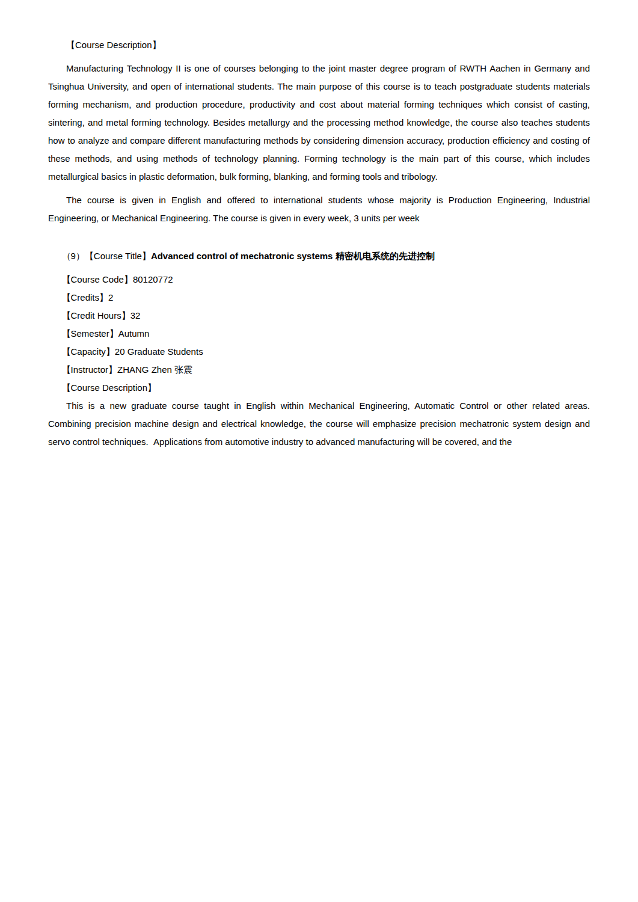【Course Description】
Manufacturing Technology II is one of courses belonging to the joint master degree program of RWTH Aachen in Germany and Tsinghua University, and open of international students. The main purpose of this course is to teach postgraduate students materials forming mechanism, and production procedure, productivity and cost about material forming techniques which consist of casting, sintering, and metal forming technology. Besides metallurgy and the processing method knowledge, the course also teaches students how to analyze and compare different manufacturing methods by considering dimension accuracy, production efficiency and costing of these methods, and using methods of technology planning. Forming technology is the main part of this course, which includes metallurgical basics in plastic deformation, bulk forming, blanking, and forming tools and tribology.
The course is given in English and offered to international students whose majority is Production Engineering, Industrial Engineering, or Mechanical Engineering. The course is given in every week, 3 units per week
（9）【Course Title】Advanced control of mechatronic systems 精密机电系统的先进控制
【Course Code】80120772
【Credits】2
【Credit Hours】32
【Semester】Autumn
【Capacity】20 Graduate Students
【Instructor】ZHANG Zhen 张震
【Course Description】
This is a new graduate course taught in English within Mechanical Engineering, Automatic Control or other related areas. Combining precision machine design and electrical knowledge, the course will emphasize precision mechatronic system design and servo control techniques. Applications from automotive industry to advanced manufacturing will be covered, and the